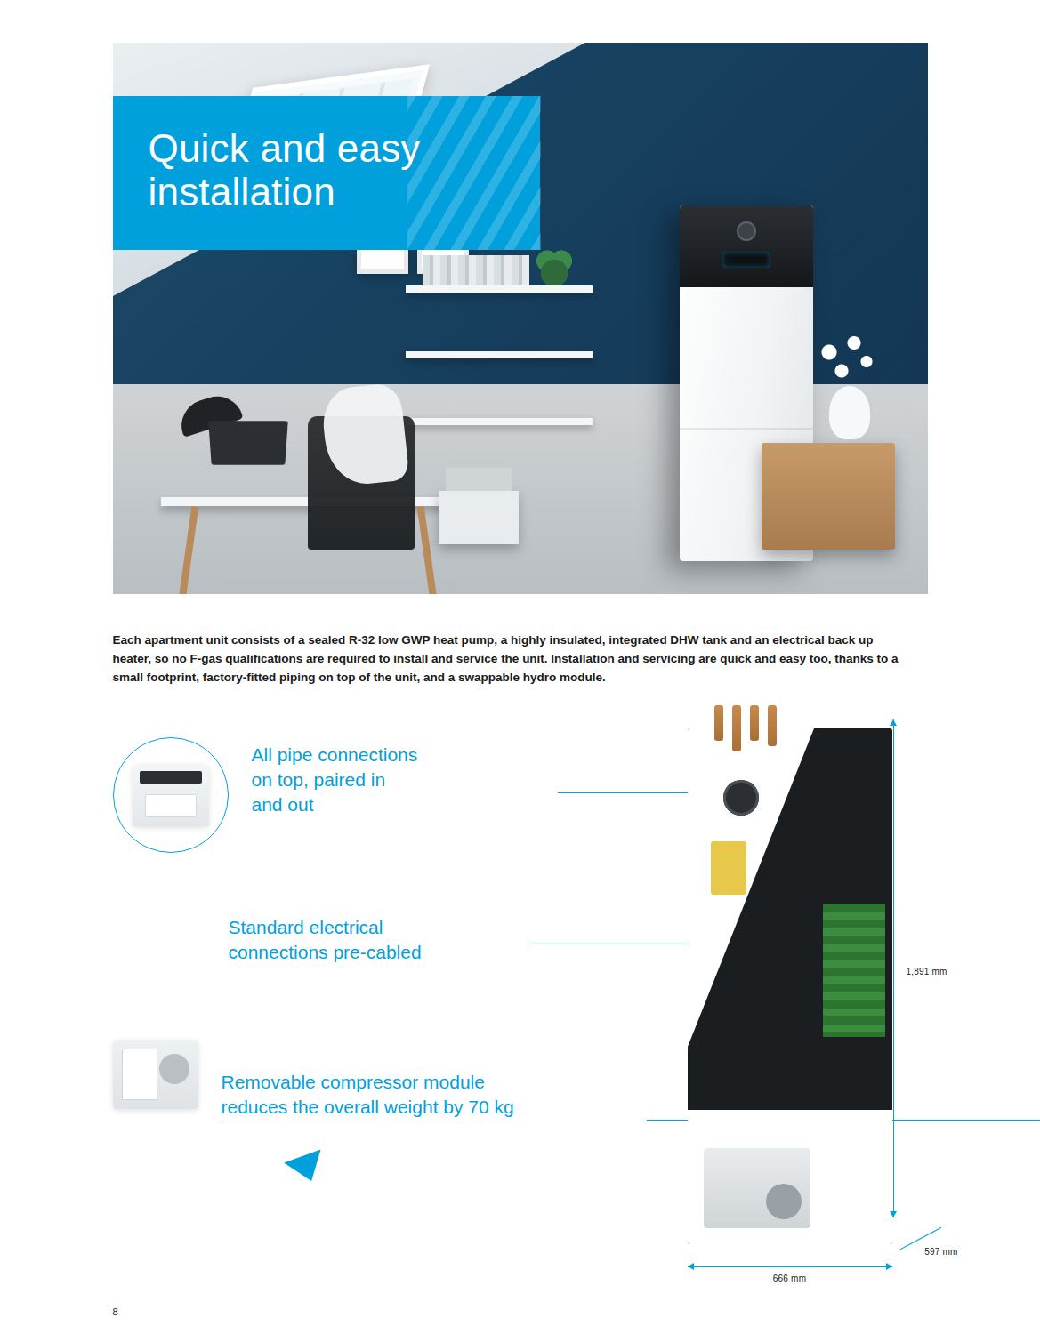Quick and easy
installation
Each apartment unit consists of a sealed R-32 low GWP heat pump, a highly insulated, integrated DHW tank and an electrical back up heater, so no F-gas qualifications are required to install and service the unit. Installation and servicing are quick and easy too, thanks to a small footprint, factory-fitted piping on top of the unit, and a swappable hydro module.
All pipe connections
on top, paired in
and out
Standard electrical
connections pre-cabled
Removable compressor module
reduces the overall weight by 70 kg
1,891 mm
666 mm
597 mm
8